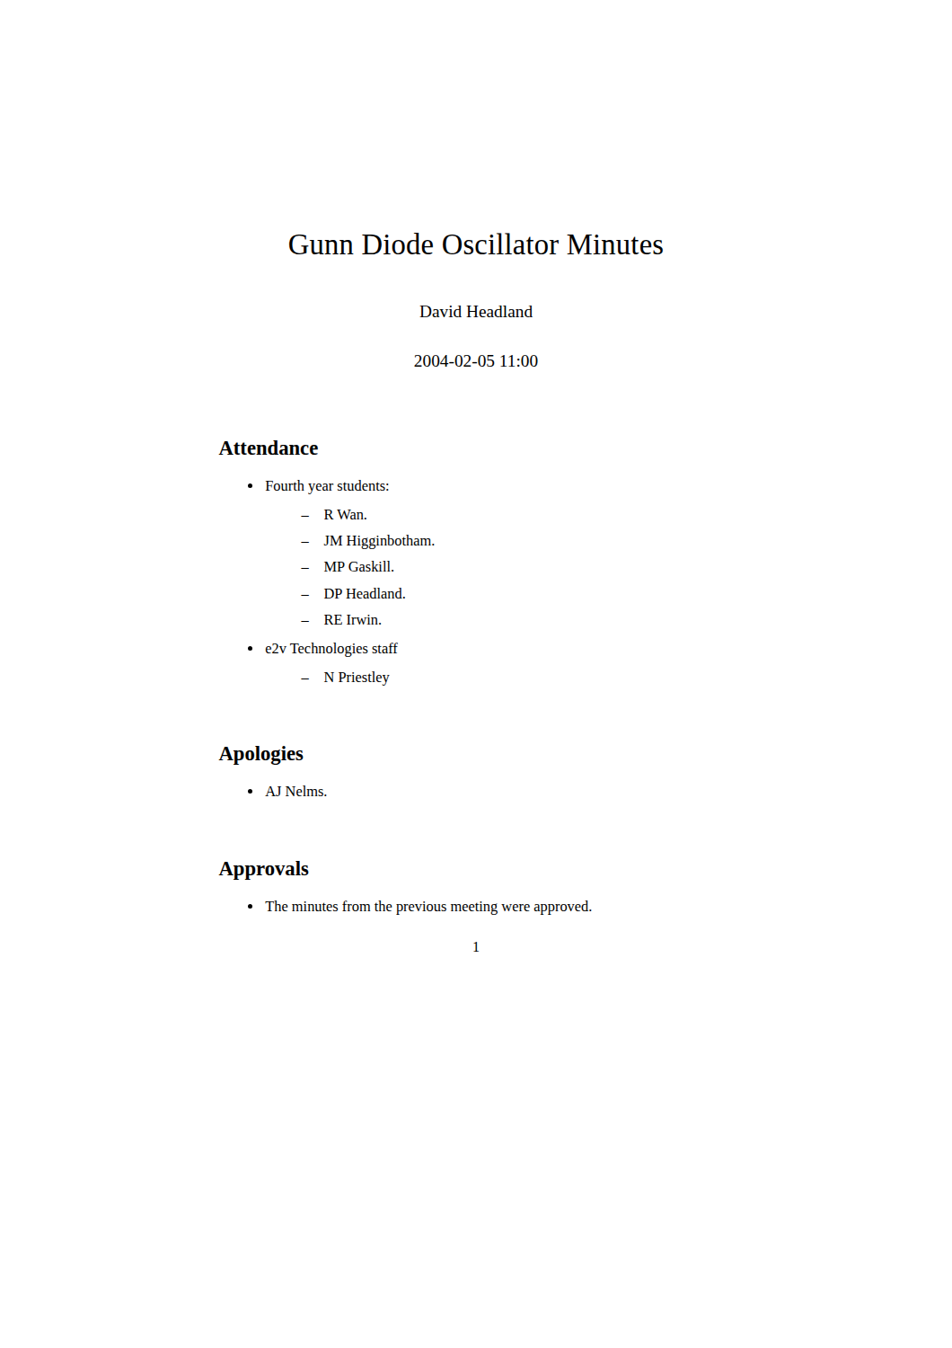Gunn Diode Oscillator Minutes
David Headland
2004-02-05 11:00
Attendance
Fourth year students:
R Wan.
JM Higginbotham.
MP Gaskill.
DP Headland.
RE Irwin.
e2v Technologies staff
N Priestley
Apologies
AJ Nelms.
Approvals
The minutes from the previous meeting were approved.
1